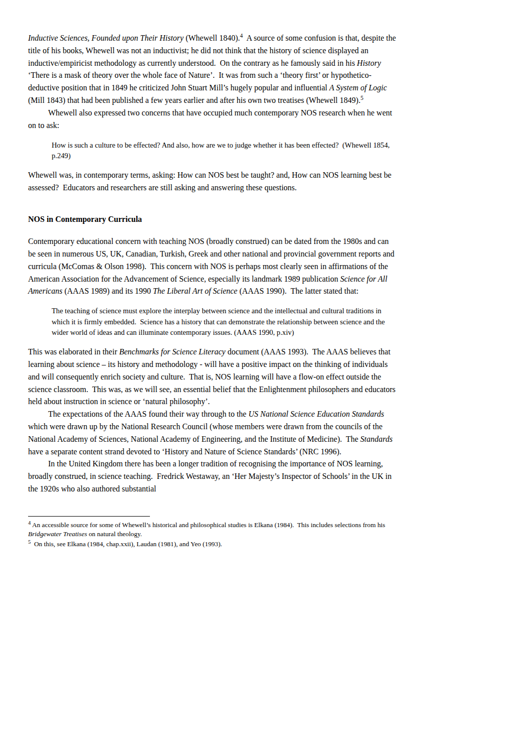Inductive Sciences, Founded upon Their History (Whewell 1840).4 A source of some confusion is that, despite the title of his books, Whewell was not an inductivist; he did not think that the history of science displayed an inductive/empiricist methodology as currently understood. On the contrary as he famously said in his History ‘There is a mask of theory over the whole face of Nature’. It was from such a ‘theory first’ or hypothetico-deductive position that in 1849 he criticized John Stuart Mill’s hugely popular and influential A System of Logic (Mill 1843) that had been published a few years earlier and after his own two treatises (Whewell 1849).5
Whewell also expressed two concerns that have occupied much contemporary NOS research when he went on to ask:
How is such a culture to be effected? And also, how are we to judge whether it has been effected? (Whewell 1854, p.249)
Whewell was, in contemporary terms, asking: How can NOS best be taught? and, How can NOS learning best be assessed? Educators and researchers are still asking and answering these questions.
NOS in Contemporary Curricula
Contemporary educational concern with teaching NOS (broadly construed) can be dated from the 1980s and can be seen in numerous US, UK, Canadian, Turkish, Greek and other national and provincial government reports and curricula (McComas & Olson 1998). This concern with NOS is perhaps most clearly seen in affirmations of the American Association for the Advancement of Science, especially its landmark 1989 publication Science for All Americans (AAAS 1989) and its 1990 The Liberal Art of Science (AAAS 1990). The latter stated that:
The teaching of science must explore the interplay between science and the intellectual and cultural traditions in which it is firmly embedded. Science has a history that can demonstrate the relationship between science and the wider world of ideas and can illuminate contemporary issues. (AAAS 1990, p.xiv)
This was elaborated in their Benchmarks for Science Literacy document (AAAS 1993). The AAAS believes that learning about science – its history and methodology - will have a positive impact on the thinking of individuals and will consequently enrich society and culture. That is, NOS learning will have a flow-on effect outside the science classroom. This was, as we will see, an essential belief that the Enlightenment philosophers and educators held about instruction in science or ‘natural philosophy’.
The expectations of the AAAS found their way through to the US National Science Education Standards which were drawn up by the National Research Council (whose members were drawn from the councils of the National Academy of Sciences, National Academy of Engineering, and the Institute of Medicine). The Standards have a separate content strand devoted to ‘History and Nature of Science Standards’ (NRC 1996).
In the United Kingdom there has been a longer tradition of recognising the importance of NOS learning, broadly construed, in science teaching. Fredrick Westaway, an ‘Her Majesty’s Inspector of Schools’ in the UK in the 1920s who also authored substantial
4 An accessible source for some of Whewell’s historical and philosophical studies is Elkana (1984). This includes selections from his Bridgewater Treatises on natural theology.
5 On this, see Elkana (1984, chap.xxii), Laudan (1981), and Yeo (1993).